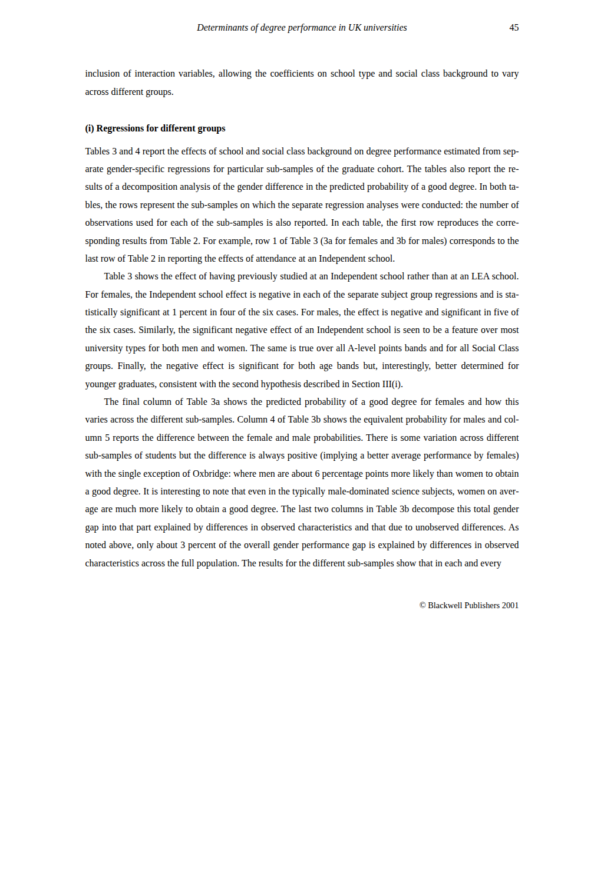Determinants of degree performance in UK universities 45
inclusion of interaction variables, allowing the coefficients on school type and social class background to vary across different groups.
(i) Regressions for different groups
Tables 3 and 4 report the effects of school and social class background on degree performance estimated from separate gender-specific regressions for particular sub-samples of the graduate cohort. The tables also report the results of a decomposition analysis of the gender difference in the predicted probability of a good degree. In both tables, the rows represent the sub-samples on which the separate regression analyses were conducted: the number of observations used for each of the sub-samples is also reported. In each table, the first row reproduces the corresponding results from Table 2. For example, row 1 of Table 3 (3a for females and 3b for males) corresponds to the last row of Table 2 in reporting the effects of attendance at an Independent school.
Table 3 shows the effect of having previously studied at an Independent school rather than at an LEA school. For females, the Independent school effect is negative in each of the separate subject group regressions and is statistically significant at 1 percent in four of the six cases. For males, the effect is negative and significant in five of the six cases. Similarly, the significant negative effect of an Independent school is seen to be a feature over most university types for both men and women. The same is true over all A-level points bands and for all Social Class groups. Finally, the negative effect is significant for both age bands but, interestingly, better determined for younger graduates, consistent with the second hypothesis described in Section III(i).
The final column of Table 3a shows the predicted probability of a good degree for females and how this varies across the different sub-samples. Column 4 of Table 3b shows the equivalent probability for males and column 5 reports the difference between the female and male probabilities. There is some variation across different sub-samples of students but the difference is always positive (implying a better average performance by females) with the single exception of Oxbridge: where men are about 6 percentage points more likely than women to obtain a good degree. It is interesting to note that even in the typically male-dominated science subjects, women on average are much more likely to obtain a good degree. The last two columns in Table 3b decompose this total gender gap into that part explained by differences in observed characteristics and that due to unobserved differences. As noted above, only about 3 percent of the overall gender performance gap is explained by differences in observed characteristics across the full population. The results for the different sub-samples show that in each and every
© Blackwell Publishers 2001